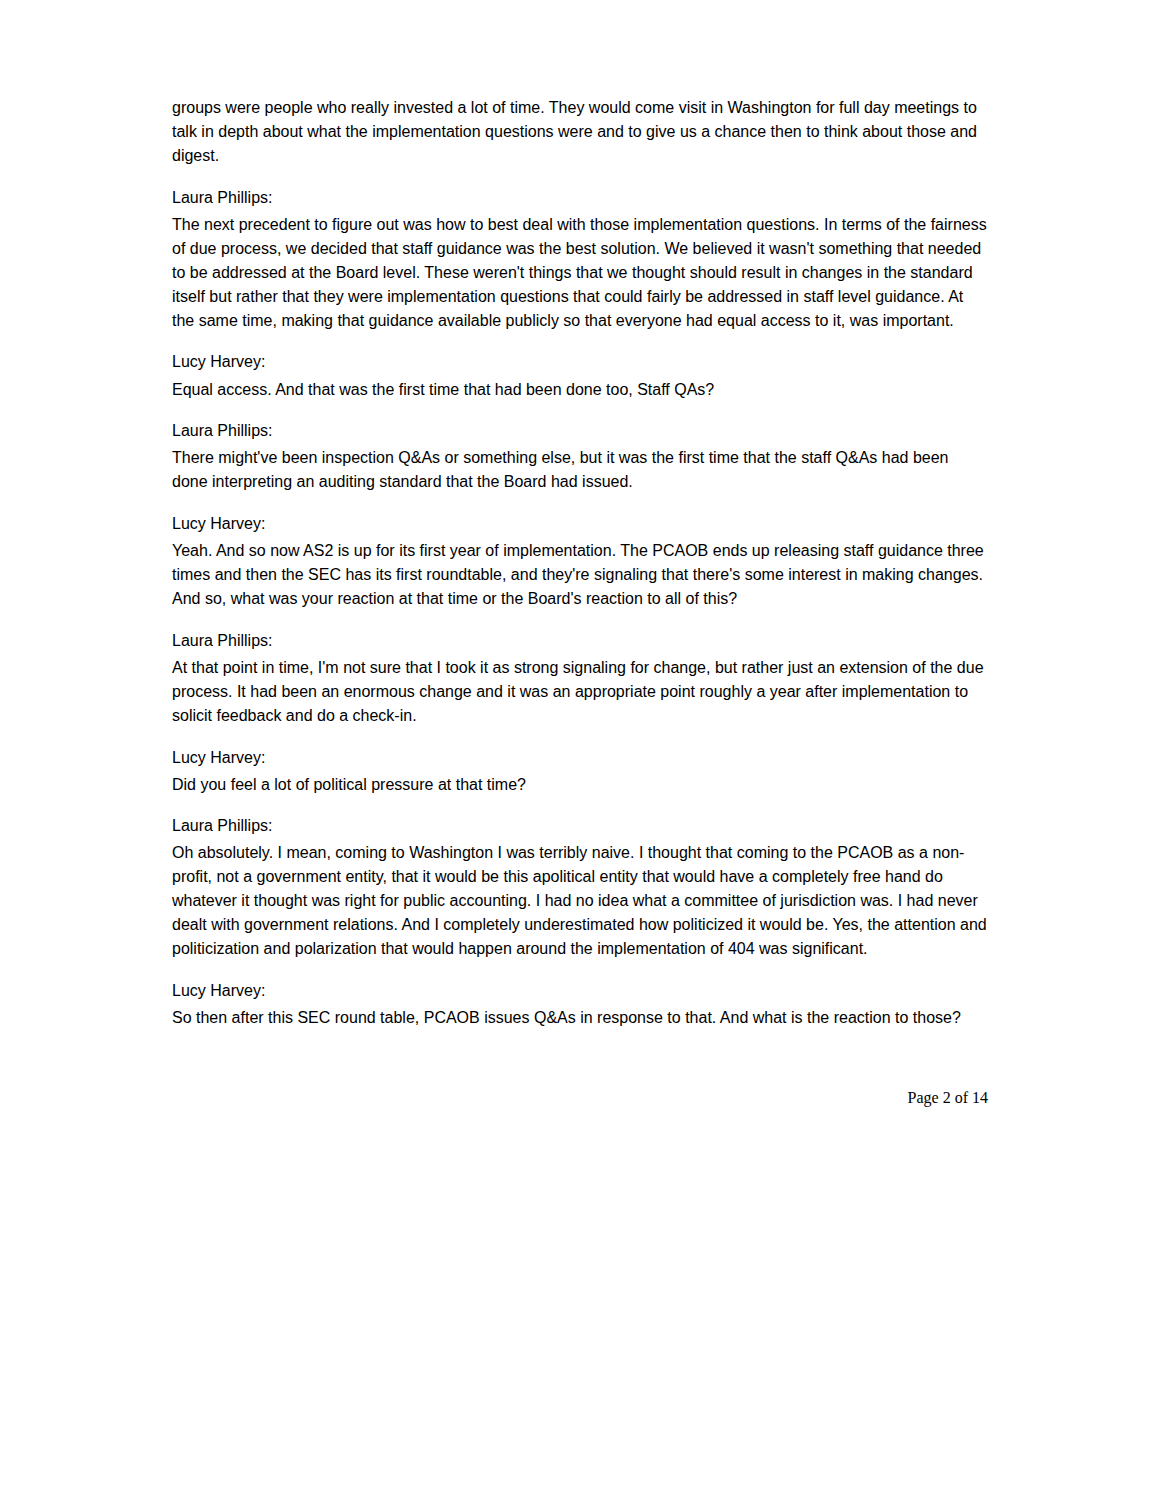groups were people who really invested a lot of time. They would come visit in Washington for full day meetings to talk in depth about what the implementation questions were and to give us a chance then to think about those and digest.
Laura Phillips:
The next precedent to figure out was how to best deal with those implementation questions. In terms of the fairness of due process, we decided that staff guidance was the best solution. We believed it wasn't something that needed to be addressed at the Board level. These weren't things that we thought should result in changes in the standard itself but rather that they were implementation questions that could fairly be addressed in staff level guidance. At the same time, making that guidance available publicly so that everyone had equal access to it, was important.
Lucy Harvey:
Equal access. And that was the first time that had been done too, Staff QAs?
Laura Phillips:
There might've been inspection Q&As or something else, but it was the first time that the staff Q&As had been done interpreting an auditing standard that the Board had issued.
Lucy Harvey:
Yeah. And so now AS2 is up for its first year of implementation. The PCAOB ends up releasing staff guidance three times and then the SEC has its first roundtable, and they're signaling that there's some interest in making changes. And so, what was your reaction at that time or the Board's reaction to all of this?
Laura Phillips:
At that point in time, I'm not sure that I took it as strong signaling for change, but rather just an extension of the due process. It had been an enormous change and it was an appropriate point roughly a year after implementation to solicit feedback and do a check-in.
Lucy Harvey:
Did you feel a lot of political pressure at that time?
Laura Phillips:
Oh absolutely. I mean, coming to Washington I was terribly naive. I thought that coming to the PCAOB as a non-profit, not a government entity, that it would be this apolitical entity that would have a completely free hand do whatever it thought was right for public accounting. I had no idea what a committee of jurisdiction was. I had never dealt with government relations. And I completely underestimated how politicized it would be. Yes, the attention and politicization and polarization that would happen around the implementation of 404 was significant.
Lucy Harvey:
So then after this SEC round table, PCAOB issues Q&As in response to that. And what is the reaction to those?
Page 2 of 14